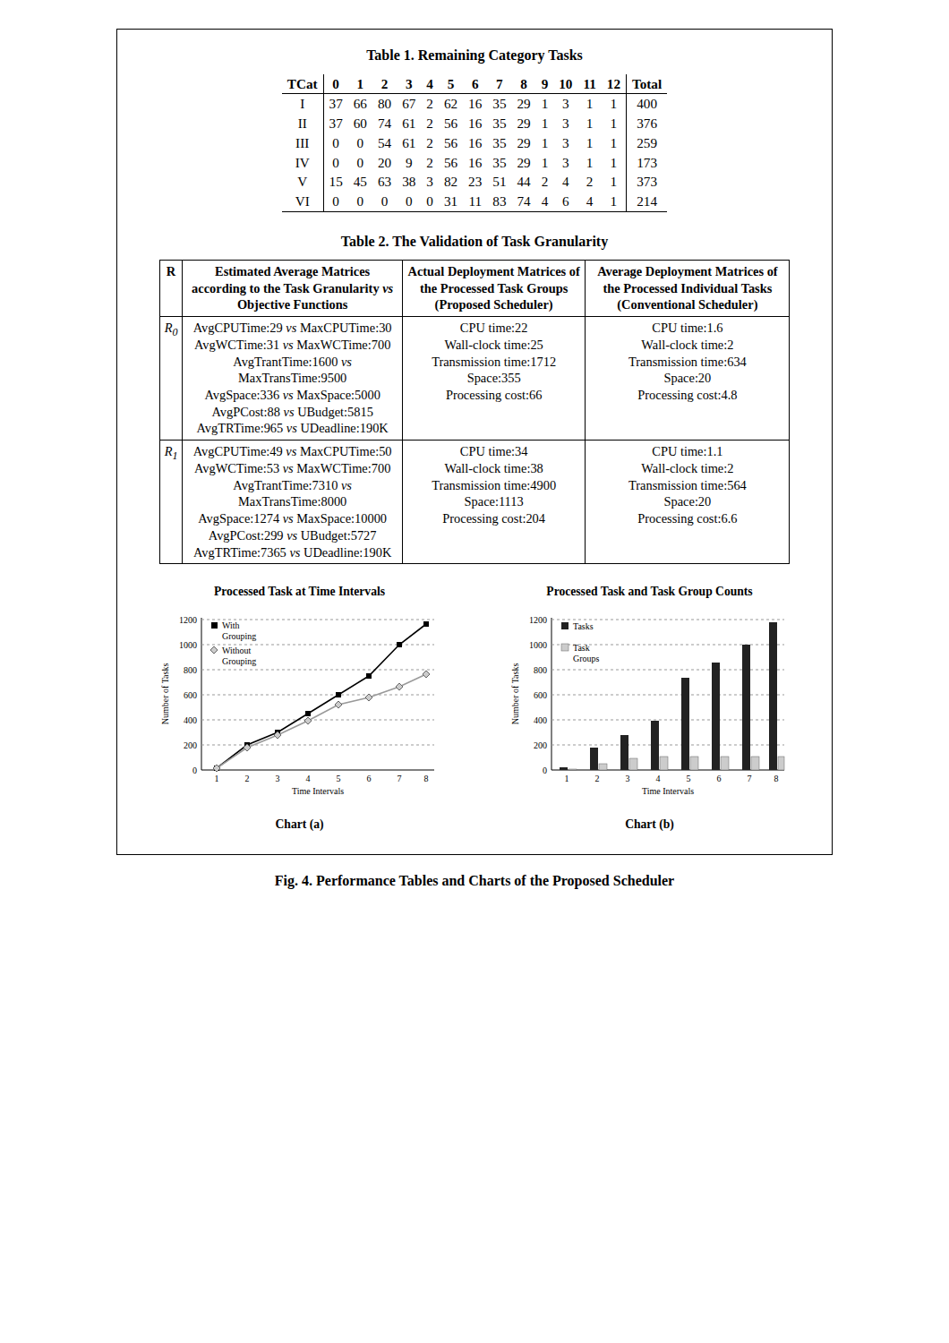Table 1. Remaining Category Tasks
| TCat | 0 | 1 | 2 | 3 | 4 | 5 | 6 | 7 | 8 | 9 | 10 | 11 | 12 | Total |
| --- | --- | --- | --- | --- | --- | --- | --- | --- | --- | --- | --- | --- | --- | --- |
| I | 37 | 66 | 80 | 67 | 2 | 62 | 16 | 35 | 29 | 1 | 3 | 1 | 1 | 400 |
| II | 37 | 60 | 74 | 61 | 2 | 56 | 16 | 35 | 29 | 1 | 3 | 1 | 1 | 376 |
| III | 0 | 0 | 54 | 61 | 2 | 56 | 16 | 35 | 29 | 1 | 3 | 1 | 1 | 259 |
| IV | 0 | 0 | 20 | 9 | 2 | 56 | 16 | 35 | 29 | 1 | 3 | 1 | 1 | 173 |
| V | 15 | 45 | 63 | 38 | 3 | 82 | 23 | 51 | 44 | 2 | 4 | 2 | 1 | 373 |
| VI | 0 | 0 | 0 | 0 | 0 | 31 | 11 | 83 | 74 | 4 | 6 | 4 | 1 | 214 |
Table 2. The Validation of Task Granularity
| R | Estimated Average Matrices according to the Task Granularity vs Objective Functions | Actual Deployment Matrices of the Processed Task Groups (Proposed Scheduler) | Average Deployment Matrices of the Processed Individual Tasks (Conventional Scheduler) |
| --- | --- | --- | --- |
| R 0 | AvgCPUTime:29 vs MaxCPUTime:30 AvgWCTime:31 vs MaxWCTime:700 AvgTrantTime:1600 vs MaxTransTime:9500 AvgSpace:336 vs MaxSpace:5000 AvgPCost:88 vs UBudget:5815 AvgTRTime:965 vs UDeadline:190K | CPU time:22 Wall-clock time:25 Transmission time:1712 Space:355 Processing cost:66 | CPU time:1.6 Wall-clock time:2 Transmission time:634 Space:20 Processing cost:4.8 |
| R 1 | AvgCPUTime:49 vs MaxCPUTime:50 AvgWCTime:53 vs MaxWCTime:700 AvgTrantTime:7310 vs MaxTransTime:8000 AvgSpace:1274 vs MaxSpace:10000 AvgPCost:299 vs UBudget:5727 AvgTRTime:7365 vs UDeadline:190K | CPU time:34 Wall-clock time:38 Transmission time:4900 Space:1113 Processing cost:204 | CPU time:1.1 Wall-clock time:2 Transmission time:564 Space:20 Processing cost:6.6 |
Processed Task at Time Intervals
0 200 400 600 800 1000 1200 Number of Tasks 1 2 3 4 5 6 7 8 Time Intervals With Grouping Without Grouping
Chart (a)
Processed Task and Task Group Counts
0 200 400 600 800 1000 1200 Number of Tasks 1 2 3 4 5 6 7 8 Time Intervals Tasks Task Groups
Chart (b)
Fig. 4. Performance Tables and Charts of the Proposed Scheduler